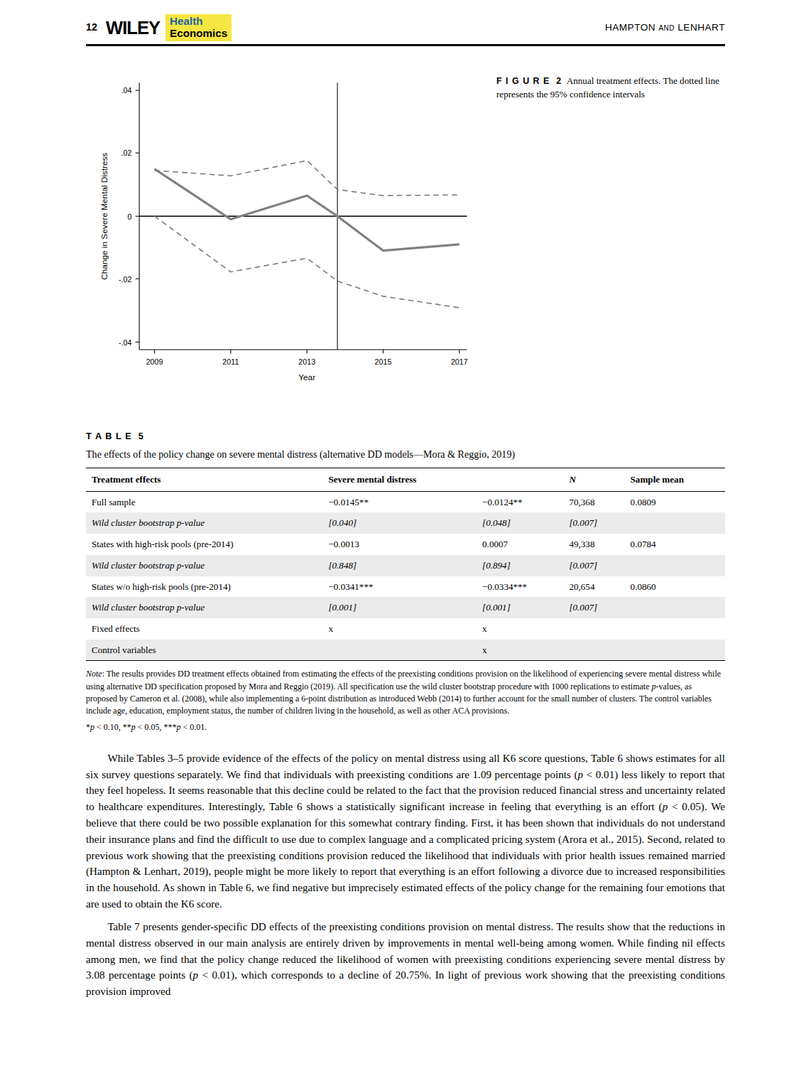12 WILEY Health Economics HAMPTON and LENHART
.04 .02 0 -.02 -.04 2009 2011 2013 2015 2017 Year Change in Severe Mental Distress
F I G U R E 2 Annual treatment effects. The dotted line represents the 95% confidence intervals
T A B L E 5
The effects of the policy change on severe mental distress (alternative DD models—Mora & Reggio, 2019)
| Treatment effects | Severe mental distress | | N | Sample mean |
| --- | --- | --- | --- | --- |
| Full sample | −0.0145** | −0.0124** | 70,368 | 0.0809 |
| Wild cluster bootstrap p-value | [0.040] | [0.048] | [0.007] | |
| States with high-risk pools (pre-2014) | −0.0013 | 0.0007 | 49,338 | 0.0784 |
| Wild cluster bootstrap p-value | [0.848] | [0.894] | [0.007] | |
| States w/o high-risk pools (pre-2014) | −0.0341*** | −0.0334*** | 20,654 | 0.0860 |
| Wild cluster bootstrap p-value | [0.001] | [0.001] | [0.007] | |
| Fixed effects | x | x | | |
| Control variables | | x | | |
Note: The results provides DD treatment effects obtained from estimating the effects of the preexisting conditions provision on the likelihood of experiencing severe mental distress while using alternative DD specification proposed by Mora and Reggio (2019). All specification use the wild cluster bootstrap procedure with 1000 replications to estimate p-values, as proposed by Cameron et al. (2008), while also implementing a 6-point distribution as introduced Webb (2014) to further account for the small number of clusters. The control variables include age, education, employment status, the number of children living in the household, as well as other ACA provisions.
*p < 0.10, **p < 0.05, ***p < 0.01.
While Tables 3–5 provide evidence of the effects of the policy on mental distress using all K6 score questions, Table 6 shows estimates for all six survey questions separately. We find that individuals with preexisting conditions are 1.09 percentage points (p < 0.01) less likely to report that they feel hopeless. It seems reasonable that this decline could be related to the fact that the provision reduced financial stress and uncertainty related to healthcare expenditures. Interestingly, Table 6 shows a statistically significant increase in feeling that everything is an effort (p < 0.05). We believe that there could be two possible explanation for this somewhat contrary finding. First, it has been shown that individuals do not understand their insurance plans and find the difficult to use due to complex language and a complicated pricing system (Arora et al., 2015). Second, related to previous work showing that the preexisting conditions provision reduced the likelihood that individuals with prior health issues remained married (Hampton & Lenhart, 2019), people might be more likely to report that everything is an effort following a divorce due to increased responsibilities in the household. As shown in Table 6, we find negative but imprecisely estimated effects of the policy change for the remaining four emotions that are used to obtain the K6 score.
Table 7 presents gender-specific DD effects of the preexisting conditions provision on mental distress. The results show that the reductions in mental distress observed in our main analysis are entirely driven by improvements in mental well-being among women. While finding nil effects among men, we find that the policy change reduced the likelihood of women with preexisting conditions experiencing severe mental distress by 3.08 percentage points (p < 0.01), which corresponds to a decline of 20.75%. In light of previous work showing that the preexisting conditions provision improved